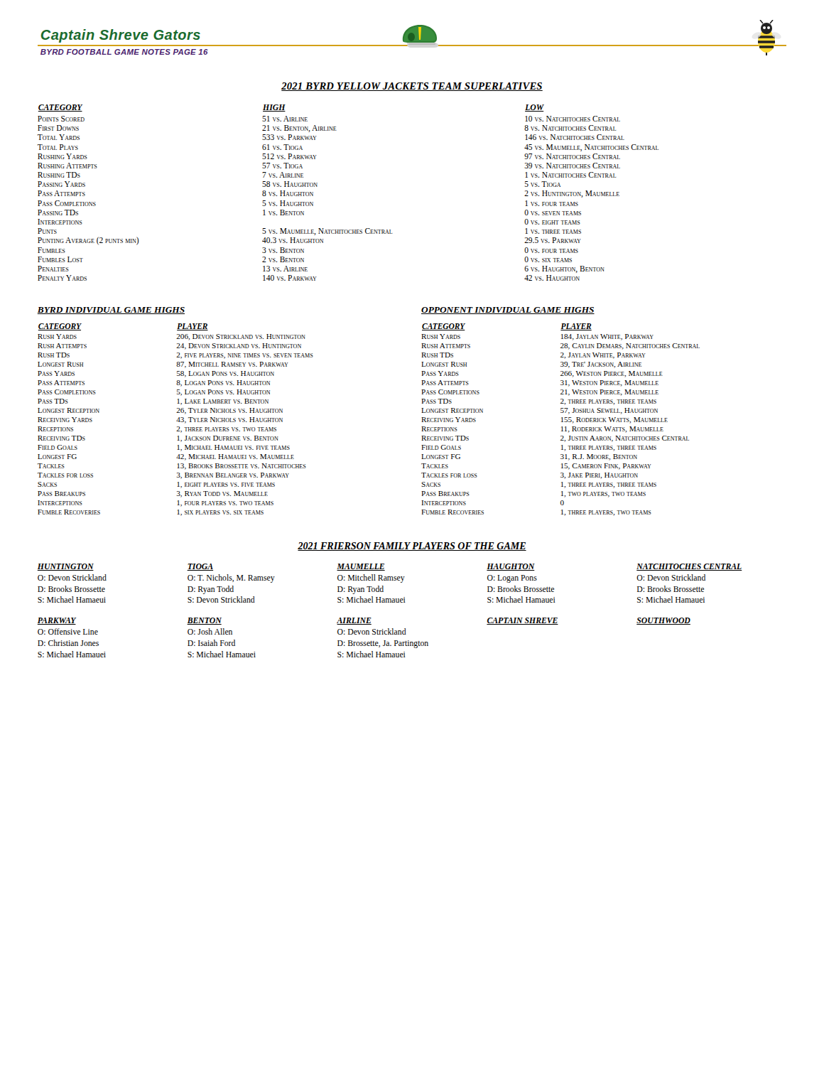Captain Shreve Gators
BYRD FOOTBALL GAME NOTES PAGE 16
2021 BYRD YELLOW JACKETS TEAM SUPERLATIVES
| CATEGORY | HIGH | LOW |
| --- | --- | --- |
| Points Scored | 51 vs. Airline | 10 vs. Natchitoches Central |
| First Downs | 21 vs. Benton, Airline | 8 vs. Natchitoches Central |
| Total Yards | 533 vs. Parkway | 146 vs. Natchitoches Central |
| Total Plays | 61 vs. Tioga | 45 vs. Maumelle, Natchitoches Central |
| Rushing Yards | 512 vs. Parkway | 97 vs. Natchitoches Central |
| Rushing Attempts | 57 vs. Tioga | 39 vs. Natchitoches Central |
| Rushing TDs | 7 vs. Airline | 1 vs. Natchitoches Central |
| Passing Yards | 58 vs. Haughton | 5 vs. Tioga |
| Pass Attempts | 8 vs. Haughton | 2 vs. Huntington, Maumelle |
| Pass Completions | 5 vs. Haughton | 1 vs. four teams |
| Passing TDs | 1 vs. Benton | 0 vs. seven teams |
| Interceptions | | 0 vs. eight teams |
| Punts | 5 vs. Maumelle, Natchitoches Central | 1 vs. three teams |
| Punting Average (2 punts min) | 40.3 vs. Haughton | 29.5 vs. Parkway |
| Fumbles | 3 vs. Benton | 0 vs. four teams |
| Fumbles Lost | 2 vs. Benton | 0 vs. six teams |
| Penalties | 13 vs. Airline | 6 vs. Haughton, Benton |
| Penalty Yards | 140 vs. Parkway | 42 vs. Haughton |
BYRD INDIVIDUAL GAME HIGHS
| CATEGORY | PLAYER |
| --- | --- |
| Rush Yards | 206, Devon Strickland vs. Huntington |
| Rush Attempts | 24, Devon Strickland vs. Huntington |
| Rush TDs | 2, five players, nine times vs. seven teams |
| Longest Rush | 87, Mitchell Ramsey vs. Parkway |
| Pass Yards | 58, Logan Pons vs. Haughton |
| Pass Attempts | 8, Logan Pons vs. Haughton |
| Pass Completions | 5, Logan Pons vs. Haughton |
| Pass TDs | 1, Lake Lambert vs. Benton |
| Longest Reception | 26, Tyler Nichols vs. Haughton |
| Receiving Yards | 43, Tyler Nichols vs. Haughton |
| Receptions | 2, three players vs. two teams |
| Receiving TDs | 1, Jackson Dufrene vs. Benton |
| Field Goals | 1, Michael Hamauei vs. five teams |
| Longest FG | 42, Michael Hamauei vs. Maumelle |
| Tackles | 13, Brooks Brossette vs. Natchitoches |
| Tackles for loss | 3, Brennan Belanger vs. Parkway |
| Sacks | 1, eight players vs. five teams |
| Pass Breakups | 3, Ryan Todd vs. Maumelle |
| Interceptions | 1, four players vs. two teams |
| Fumble Recoveries | 1, six players vs. six teams |
OPPONENT INDIVIDUAL GAME HIGHS
| CATEGORY | PLAYER |
| --- | --- |
| Rush Yards | 184, Jaylan White, Parkway |
| Rush Attempts | 28, Caylin Demars, Natchitoches Central |
| Rush TDs | 2, Jaylan White, Parkway |
| Longest Rush | 39, Tre' Jackson, Airline |
| Pass Yards | 266, Weston Pierce, Maumelle |
| Pass Attempts | 31, Weston Pierce, Maumelle |
| Pass Completions | 21, Weston Pierce, Maumelle |
| Pass TDs | 2, three players, three teams |
| Longest Reception | 57, Joshua Sewell, Haughton |
| Receiving Yards | 155, Roderick Watts, Maumelle |
| Receptions | 11, Roderick Watts, Maumelle |
| Receiving TDs | 2, Justin Aaron, Natchitoches Central |
| Field Goals | 1, three players, three teams |
| Longest FG | 31, R.J. Moore, Benton |
| Tackles | 15, Cameron Fink, Parkway |
| Tackles for loss | 3, Jake Pieri, Haughton |
| Sacks | 1, three players, three teams |
| Pass Breakups | 1, two players, two teams |
| Interceptions | 0 |
| Fumble Recoveries | 1, three players, two teams |
2021 FRIERSON FAMILY PLAYERS OF THE GAME
| HUNTINGTON O: Devon Strickland D: Brooks Brossette S: Michael Hamaeui | TIOGA O: T. Nichols, M. Ramsey D: Ryan Todd S: Devon Strickland | MAUMELLE O: Mitchell Ramsey D: Ryan Todd S: Michael Hamauei | HAUGHTON O: Logan Pons D: Brooks Brossette S: Michael Hamauei | NATCHITOCHES CENTRAL O: Devon Strickland D: Brooks Brossette S: Michael Hamauei |
| PARKWAY O: Offensive Line D: Christian Jones S: Michael Hamauei | BENTON O: Josh Allen D: Isaiah Ford S: Michael Hamauei | AIRLINE O: Devon Strickland D: Brossette, Ja. Partington S: Michael Hamauei | CAPTAIN SHREVE | SOUTHWOOD |